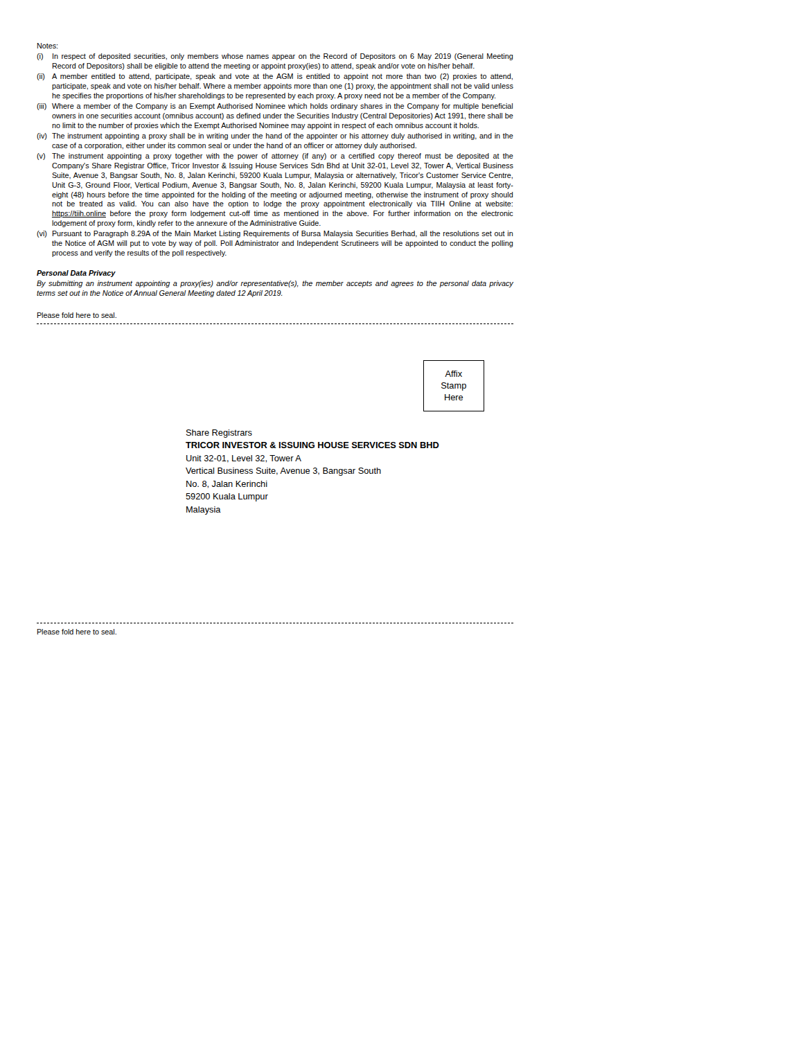Notes:
| (i) | In respect of deposited securities, only members whose names appear on the Record of Depositors on 6 May 2019 (General Meeting Record of Depositors) shall be eligible to attend the meeting or appoint proxy(ies) to attend, speak and/or vote on his/her behalf. |
| (ii) | A member entitled to attend, participate, speak and vote at the AGM is entitled to appoint not more than two (2) proxies to attend, participate, speak and vote on his/her behalf. Where a member appoints more than one (1) proxy, the appointment shall not be valid unless he specifies the proportions of his/her shareholdings to be represented by each proxy. A proxy need not be a member of the Company. |
| (iii) | Where a member of the Company is an Exempt Authorised Nominee which holds ordinary shares in the Company for multiple beneficial owners in one securities account (omnibus account) as defined under the Securities Industry (Central Depositories) Act 1991, there shall be no limit to the number of proxies which the Exempt Authorised Nominee may appoint in respect of each omnibus account it holds. |
| (iv) | The instrument appointing a proxy shall be in writing under the hand of the appointer or his attorney duly authorised in writing, and in the case of a corporation, either under its common seal or under the hand of an officer or attorney duly authorised. |
| (v) | The instrument appointing a proxy together with the power of attorney (if any) or a certified copy thereof must be deposited at the Company's Share Registrar Office, Tricor Investor & Issuing House Services Sdn Bhd at Unit 32-01, Level 32, Tower A, Vertical Business Suite, Avenue 3, Bangsar South, No. 8, Jalan Kerinchi, 59200 Kuala Lumpur, Malaysia or alternatively, Tricor's Customer Service Centre, Unit G-3, Ground Floor, Vertical Podium, Avenue 3, Bangsar South, No. 8, Jalan Kerinchi, 59200 Kuala Lumpur, Malaysia at least forty-eight (48) hours before the time appointed for the holding of the meeting or adjourned meeting, otherwise the instrument of proxy should not be treated as valid. You can also have the option to lodge the proxy appointment electronically via TIIH Online at website: https://tiih.online before the proxy form lodgement cut-off time as mentioned in the above. For further information on the electronic lodgement of proxy form, kindly refer to the annexure of the Administrative Guide. |
| (vi) | Pursuant to Paragraph 8.29A of the Main Market Listing Requirements of Bursa Malaysia Securities Berhad, all the resolutions set out in the Notice of AGM will put to vote by way of poll. Poll Administrator and Independent Scrutineers will be appointed to conduct the polling process and verify the results of the poll respectively. |
Personal Data Privacy
By submitting an instrument appointing a proxy(ies) and/or representative(s), the member accepts and agrees to the personal data privacy terms set out in the Notice of Annual General Meeting dated 12 April 2019.
Please fold here to seal.
Affix
Stamp
Here
Share Registrars
TRICOR INVESTOR & ISSUING HOUSE SERVICES SDN BHD
Unit 32-01, Level 32, Tower A
Vertical Business Suite, Avenue 3, Bangsar South
No. 8, Jalan Kerinchi
59200 Kuala Lumpur
Malaysia
Please fold here to seal.